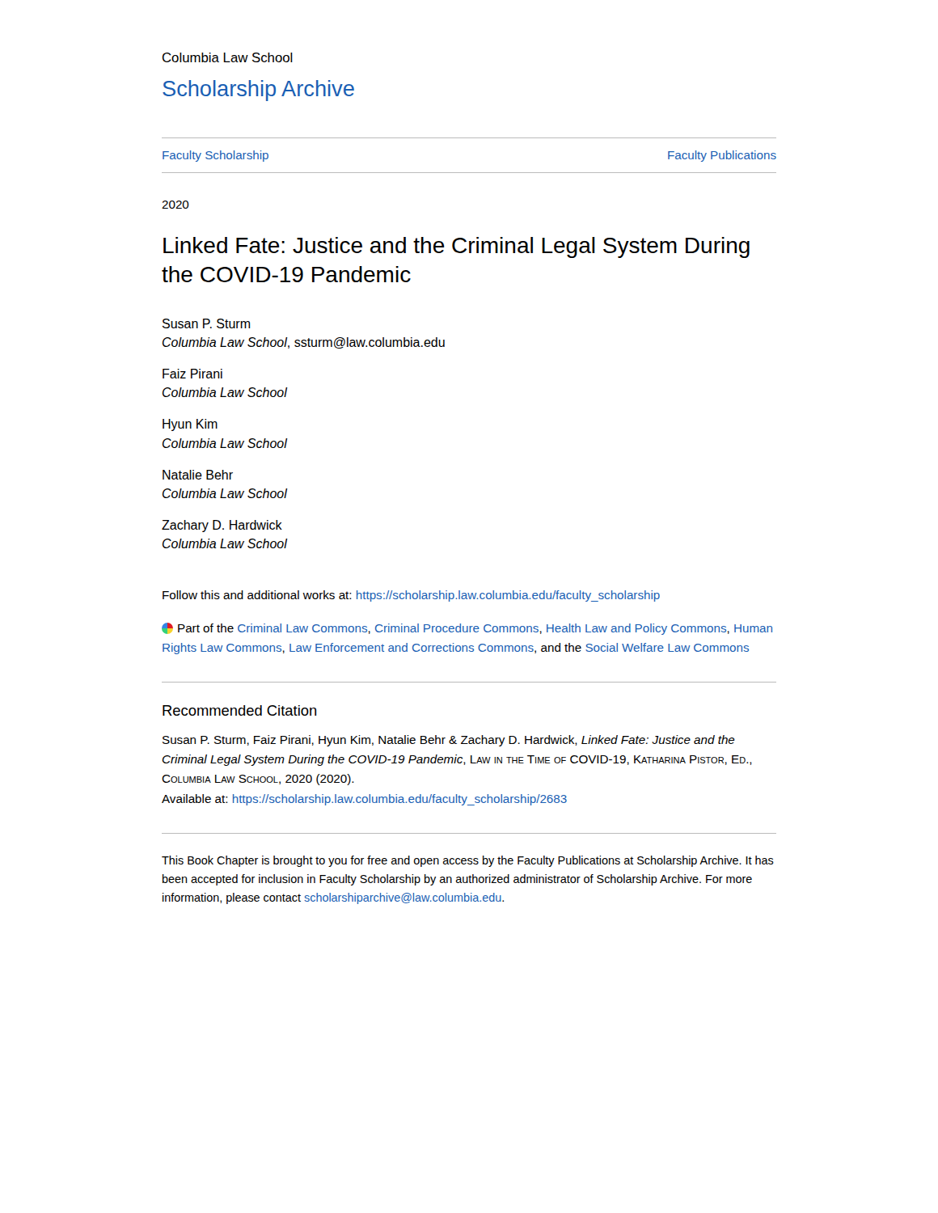Columbia Law School
Scholarship Archive
Faculty Scholarship Faculty Publications
2020
Linked Fate: Justice and the Criminal Legal System During the COVID-19 Pandemic
Susan P. Sturm Columbia Law School, ssturm@law.columbia.edu
Faiz Pirani Columbia Law School
Hyun Kim Columbia Law School
Natalie Behr Columbia Law School
Zachary D. Hardwick Columbia Law School
Follow this and additional works at: https://scholarship.law.columbia.edu/faculty_scholarship
Part of the Criminal Law Commons, Criminal Procedure Commons, Health Law and Policy Commons, Human Rights Law Commons, Law Enforcement and Corrections Commons, and the Social Welfare Law Commons
Recommended Citation
Susan P. Sturm, Faiz Pirani, Hyun Kim, Natalie Behr & Zachary D. Hardwick, Linked Fate: Justice and the Criminal Legal System During the COVID-19 Pandemic, Law in the Time of COVID-19, Katharina Pistor, Ed., Columbia Law School, 2020 (2020).
Available at: https://scholarship.law.columbia.edu/faculty_scholarship/2683
This Book Chapter is brought to you for free and open access by the Faculty Publications at Scholarship Archive. It has been accepted for inclusion in Faculty Scholarship by an authorized administrator of Scholarship Archive. For more information, please contact scholarshiparchive@law.columbia.edu.